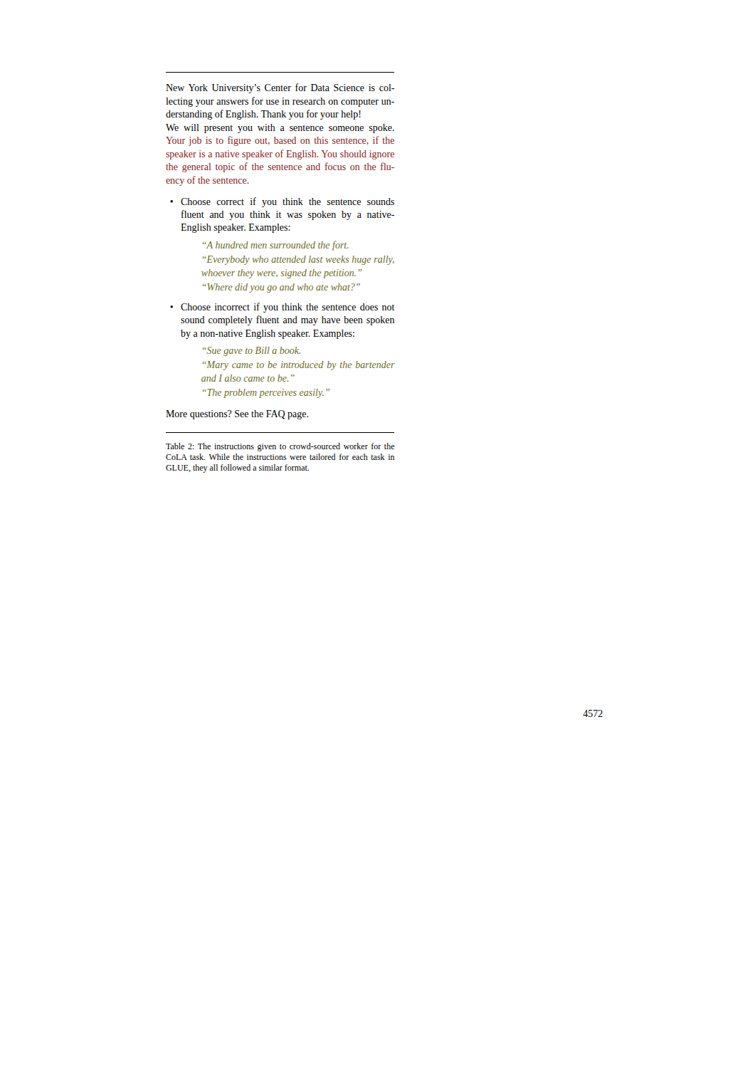New York University’s Center for Data Science is collecting your answers for use in research on computer understanding of English. Thank you for your help!
We will present you with a sentence someone spoke. Your job is to figure out, based on this sentence, if the speaker is a native speaker of English. You should ignore the general topic of the sentence and focus on the fluency of the sentence.
Choose correct if you think the sentence sounds fluent and you think it was spoken by a native-English speaker. Examples:
“A hundred men surrounded the fort.
“Everybody who attended last weeks huge rally, whoever they were, signed the petition.”
“Where did you go and who ate what?”
Choose incorrect if you think the sentence does not sound completely fluent and may have been spoken by a non-native English speaker. Examples:
“Sue gave to Bill a book.
“Mary came to be introduced by the bartender and I also came to be.”
“The problem perceives easily.”
More questions? See the FAQ page.
Table 2: The instructions given to crowd-sourced worker for the CoLA task. While the instructions were tailored for each task in GLUE, they all followed a similar format.
4572